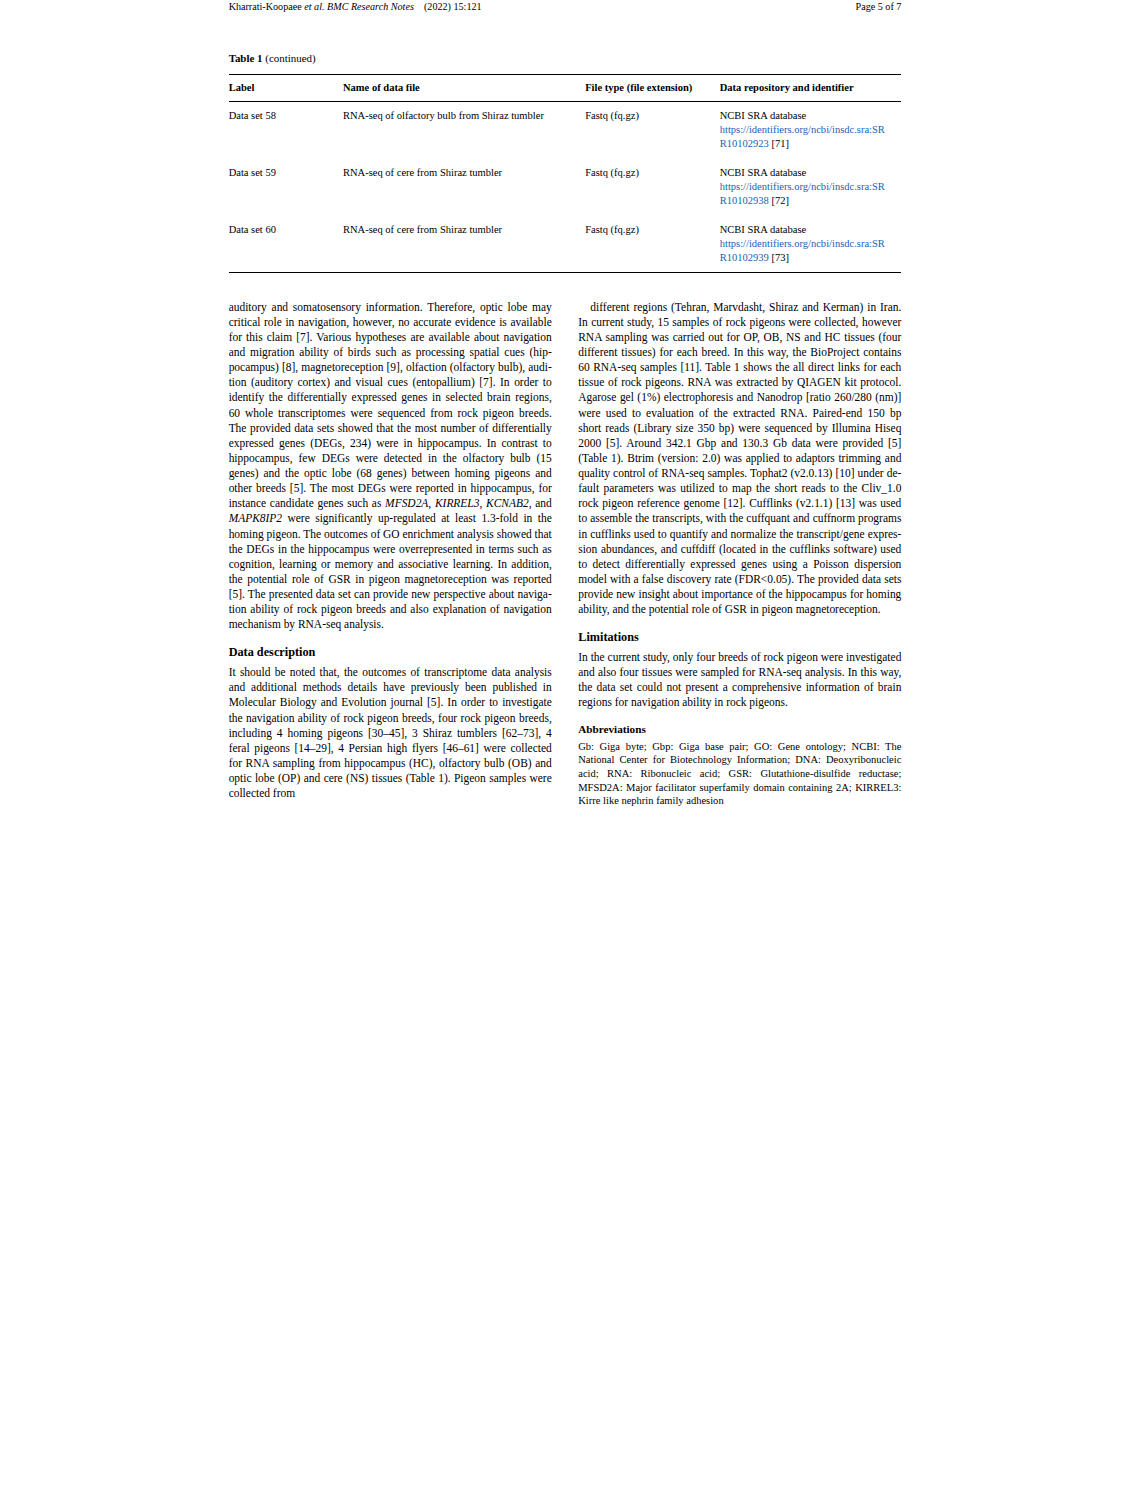Kharrati-Koopaee et al. BMC Research Notes (2022) 15:121
Page 5 of 7
Table 1 (continued)
| Label | Name of data file | File type (file extension) | Data repository and identifier |
| --- | --- | --- | --- |
| Data set 58 | RNA-seq of olfactory bulb from Shiraz tumbler | Fastq (fq.gz) | NCBI SRA database https://identifiers.org/ncbi/insdc.sra:SRR10102923 [71] |
| Data set 59 | RNA-seq of cere from Shiraz tumbler | Fastq (fq.gz) | NCBI SRA database https://identifiers.org/ncbi/insdc.sra:SRR10102938 [72] |
| Data set 60 | RNA-seq of cere from Shiraz tumbler | Fastq (fq.gz) | NCBI SRA database https://identifiers.org/ncbi/insdc.sra:SRR10102939 [73] |
auditory and somatosensory information. Therefore, optic lobe may critical role in navigation, however, no accurate evidence is available for this claim [7]. Various hypotheses are available about navigation and migration ability of birds such as processing spatial cues (hippocampus) [8], magnetoreception [9], olfaction (olfactory bulb), audition (auditory cortex) and visual cues (entopallium) [7]. In order to identify the differentially expressed genes in selected brain regions, 60 whole transcriptomes were sequenced from rock pigeon breeds. The provided data sets showed that the most number of differentially expressed genes (DEGs, 234) were in hippocampus. In contrast to hippocampus, few DEGs were detected in the olfactory bulb (15 genes) and the optic lobe (68 genes) between homing pigeons and other breeds [5]. The most DEGs were reported in hippocampus, for instance candidate genes such as MFSD2A, KIRREL3, KCNAB2, and MAPK8IP2 were significantly up-regulated at least 1.3-fold in the homing pigeon. The outcomes of GO enrichment analysis showed that the DEGs in the hippocampus were overrepresented in terms such as cognition, learning or memory and associative learning. In addition, the potential role of GSR in pigeon magnetoreception was reported [5]. The presented data set can provide new perspective about navigation ability of rock pigeon breeds and also explanation of navigation mechanism by RNA-seq analysis.
Data description
It should be noted that, the outcomes of transcriptome data analysis and additional methods details have previously been published in Molecular Biology and Evolution journal [5]. In order to investigate the navigation ability of rock pigeon breeds, four rock pigeon breeds, including 4 homing pigeons [30–45], 3 Shiraz tumblers [62–73], 4 feral pigeons [14–29], 4 Persian high flyers [46–61] were collected for RNA sampling from hippocampus (HC), olfactory bulb (OB) and optic lobe (OP) and cere (NS) tissues (Table 1). Pigeon samples were collected from
different regions (Tehran, Marvdasht, Shiraz and Kerman) in Iran. In current study, 15 samples of rock pigeons were collected, however RNA sampling was carried out for OP, OB, NS and HC tissues (four different tissues) for each breed. In this way, the BioProject contains 60 RNA-seq samples [11]. Table 1 shows the all direct links for each tissue of rock pigeons. RNA was extracted by QIAGEN kit protocol. Agarose gel (1%) electrophoresis and Nanodrop [ratio 260/280 (nm)] were used to evaluation of the extracted RNA. Paired-end 150 bp short reads (Library size 350 bp) were sequenced by Illumina Hiseq 2000 [5]. Around 342.1 Gbp and 130.3 Gb data were provided [5] (Table 1). Btrim (version: 2.0) was applied to adaptors trimming and quality control of RNA-seq samples. Tophat2 (v2.0.13) [10] under default parameters was utilized to map the short reads to the Cliv_1.0 rock pigeon reference genome [12]. Cufflinks (v2.1.1) [13] was used to assemble the transcripts, with the cuffquant and cuffnorm programs in cufflinks used to quantify and normalize the transcript/gene expression abundances, and cuffdiff (located in the cufflinks software) used to detect differentially expressed genes using a Poisson dispersion model with a false discovery rate (FDR<0.05). The provided data sets provide new insight about importance of the hippocampus for homing ability, and the potential role of GSR in pigeon magnetoreception.
Limitations
In the current study, only four breeds of rock pigeon were investigated and also four tissues were sampled for RNA-seq analysis. In this way, the data set could not present a comprehensive information of brain regions for navigation ability in rock pigeons.
Abbreviations
Gb: Giga byte; Gbp: Giga base pair; GO: Gene ontology; NCBI: The National Center for Biotechnology Information; DNA: Deoxyribonucleic acid; RNA: Ribonucleic acid; GSR: Glutathione-disulfide reductase; MFSD2A: Major facilitator superfamily domain containing 2A; KIRREL3: Kirre like nephrin family adhesion